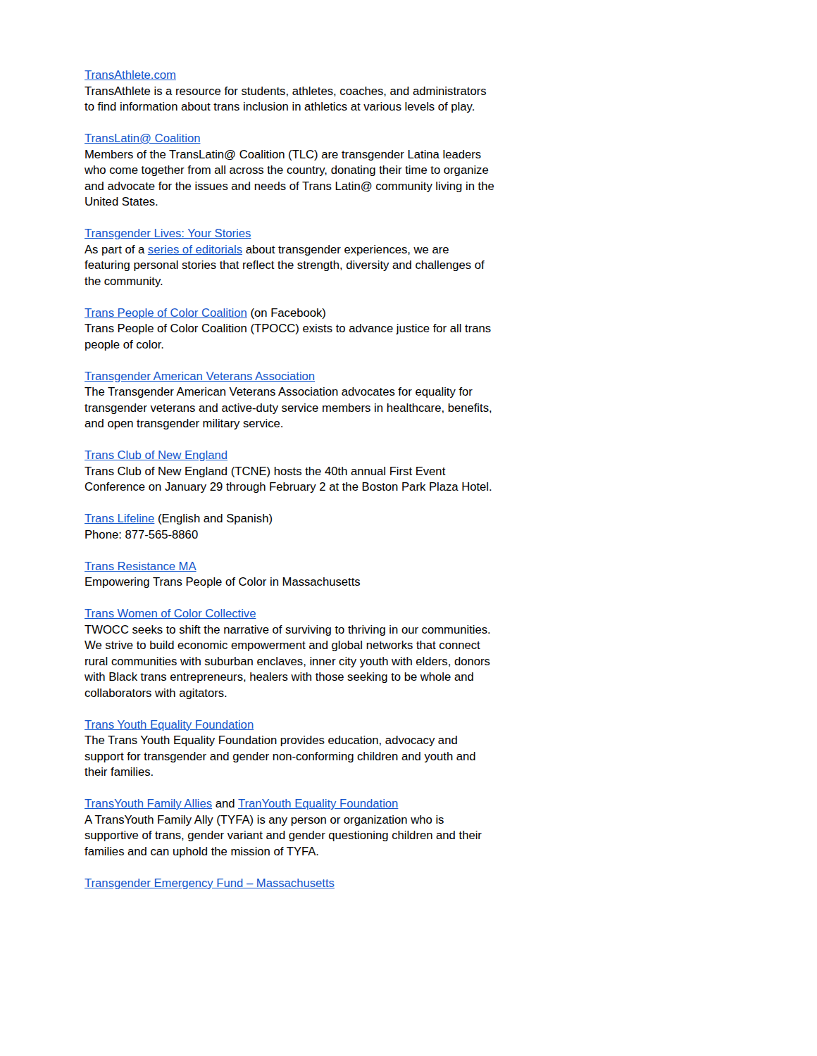TransAthlete.com
TransAthlete is a resource for students, athletes, coaches, and administrators to find information about trans inclusion in athletics at various levels of play.
TransLatin@ Coalition
Members of the TransLatin@ Coalition (TLC) are transgender Latina leaders who come together from all across the country, donating their time to organize and advocate for the issues and needs of Trans Latin@ community living in the United States.
Transgender Lives: Your Stories
As part of a series of editorials about transgender experiences, we are featuring personal stories that reflect the strength, diversity and challenges of the community.
Trans People of Color Coalition (on Facebook)
Trans People of Color Coalition (TPOCC) exists to advance justice for all trans people of color.
Transgender American Veterans Association
The Transgender American Veterans Association advocates for equality for transgender veterans and active-duty service members in healthcare, benefits, and open transgender military service.
Trans Club of New England
Trans Club of New England (TCNE) hosts the 40th annual First Event Conference on January 29 through February 2 at the Boston Park Plaza Hotel.
Trans Lifeline (English and Spanish)
Phone: 877-565-8860
Trans Resistance MA
Empowering Trans People of Color in Massachusetts
Trans Women of Color Collective
TWOCC seeks to shift the narrative of surviving to thriving in our communities. We strive to build economic empowerment and global networks that connect rural communities with suburban enclaves, inner city youth with elders, donors with Black trans entrepreneurs, healers with those seeking to be whole and collaborators with agitators.
Trans Youth Equality Foundation
The Trans Youth Equality Foundation provides education, advocacy and support for transgender and gender non-conforming children and youth and their families.
TransYouth Family Allies and TranYouth Equality Foundation
A TransYouth Family Ally (TYFA) is any person or organization who is supportive of trans, gender variant and gender questioning children and their families and can uphold the mission of TYFA.
Transgender Emergency Fund – Massachusetts